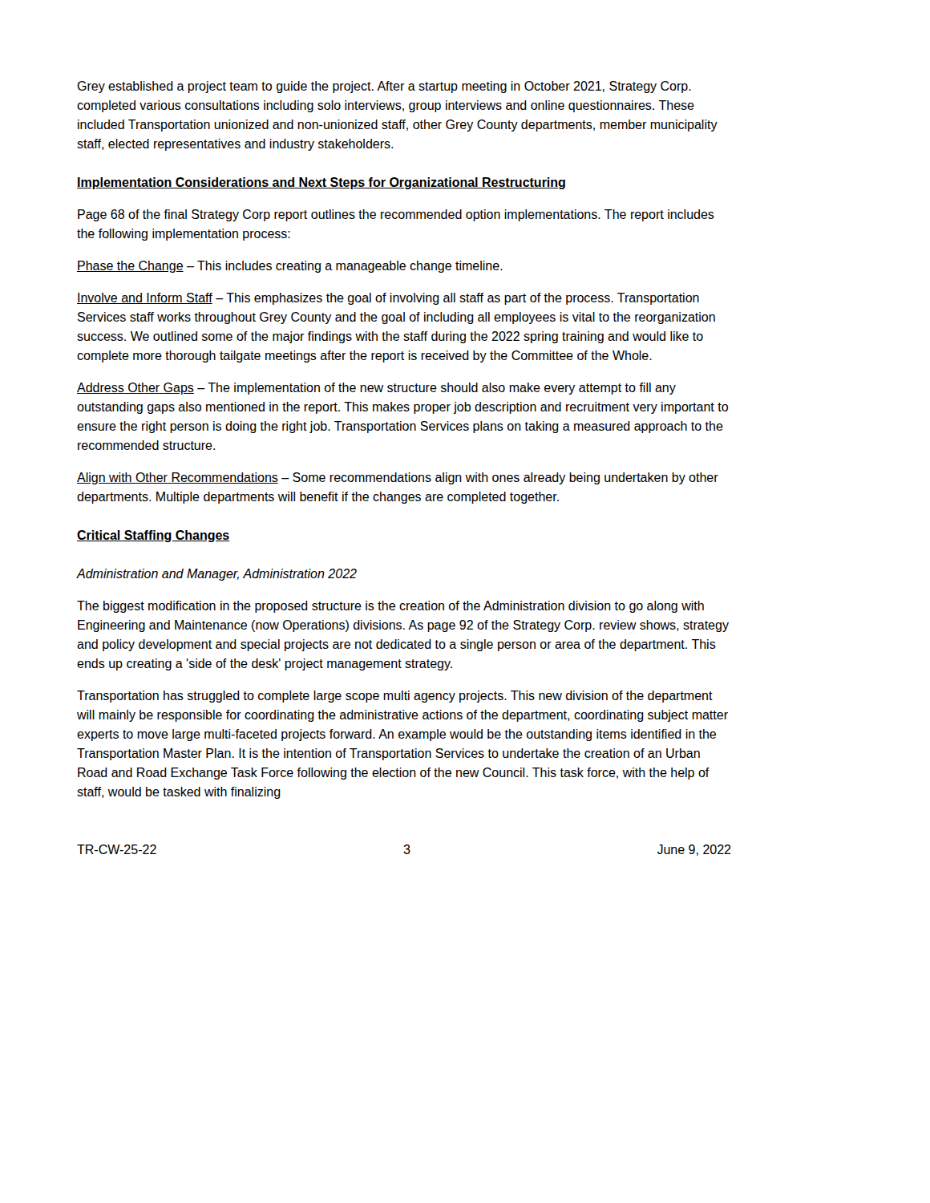Grey established a project team to guide the project. After a startup meeting in October 2021, Strategy Corp. completed various consultations including solo interviews, group interviews and online questionnaires. These included Transportation unionized and non-unionized staff, other Grey County departments, member municipality staff, elected representatives and industry stakeholders.
Implementation Considerations and Next Steps for Organizational Restructuring
Page 68 of the final Strategy Corp report outlines the recommended option implementations. The report includes the following implementation process:
Phase the Change – This includes creating a manageable change timeline.
Involve and Inform Staff – This emphasizes the goal of involving all staff as part of the process. Transportation Services staff works throughout Grey County and the goal of including all employees is vital to the reorganization success. We outlined some of the major findings with the staff during the 2022 spring training and would like to complete more thorough tailgate meetings after the report is received by the Committee of the Whole.
Address Other Gaps – The implementation of the new structure should also make every attempt to fill any outstanding gaps also mentioned in the report. This makes proper job description and recruitment very important to ensure the right person is doing the right job. Transportation Services plans on taking a measured approach to the recommended structure.
Align with Other Recommendations – Some recommendations align with ones already being undertaken by other departments. Multiple departments will benefit if the changes are completed together.
Critical Staffing Changes
Administration and Manager, Administration 2022
The biggest modification in the proposed structure is the creation of the Administration division to go along with Engineering and Maintenance (now Operations) divisions. As page 92 of the Strategy Corp. review shows, strategy and policy development and special projects are not dedicated to a single person or area of the department. This ends up creating a 'side of the desk' project management strategy.
Transportation has struggled to complete large scope multi agency projects. This new division of the department will mainly be responsible for coordinating the administrative actions of the department, coordinating subject matter experts to move large multi-faceted projects forward. An example would be the outstanding items identified in the Transportation Master Plan. It is the intention of Transportation Services to undertake the creation of an Urban Road and Road Exchange Task Force following the election of the new Council. This task force, with the help of staff, would be tasked with finalizing
TR-CW-25-22 3 June 9, 2022